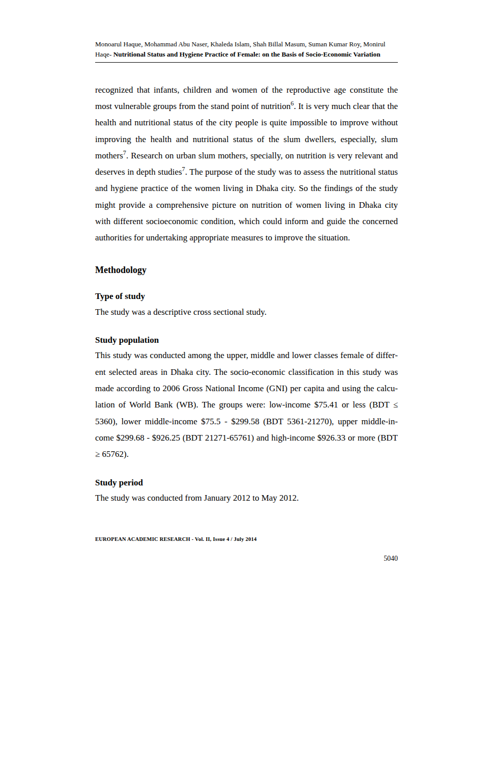Monoarul Haque, Mohammad Abu Naser, Khaleda Islam, Shah Billal Masum, Suman Kumar Roy, Monirul Haqe- Nutritional Status and Hygiene Practice of Female: on the Basis of Socio-Economic Variation
recognized that infants, children and women of the reproductive age constitute the most vulnerable groups from the stand point of nutrition6. It is very much clear that the health and nutritional status of the city people is quite impossible to improve without improving the health and nutritional status of the slum dwellers, especially, slum mothers7. Research on urban slum mothers, specially, on nutrition is very relevant and deserves in depth studies7. The purpose of the study was to assess the nutritional status and hygiene practice of the women living in Dhaka city. So the findings of the study might provide a comprehensive picture on nutrition of women living in Dhaka city with different socioeconomic condition, which could inform and guide the concerned authorities for undertaking appropriate measures to improve the situation.
Methodology
Type of study
The study was a descriptive cross sectional study.
Study population
This study was conducted among the upper, middle and lower classes female of different selected areas in Dhaka city. The socio-economic classification in this study was made according to 2006 Gross National Income (GNI) per capita and using the calculation of World Bank (WB). The groups were: low-income $75.41 or less (BDT ≤ 5360), lower middle-income $75.5 - $299.58 (BDT 5361-21270), upper middle-income $299.68 - $926.25 (BDT 21271-65761) and high-income $926.33 or more (BDT ≥ 65762).
Study period
The study was conducted from January 2012 to May 2012.
EUROPEAN ACADEMIC RESEARCH - Vol. II, Issue 4 / July 2014
5040